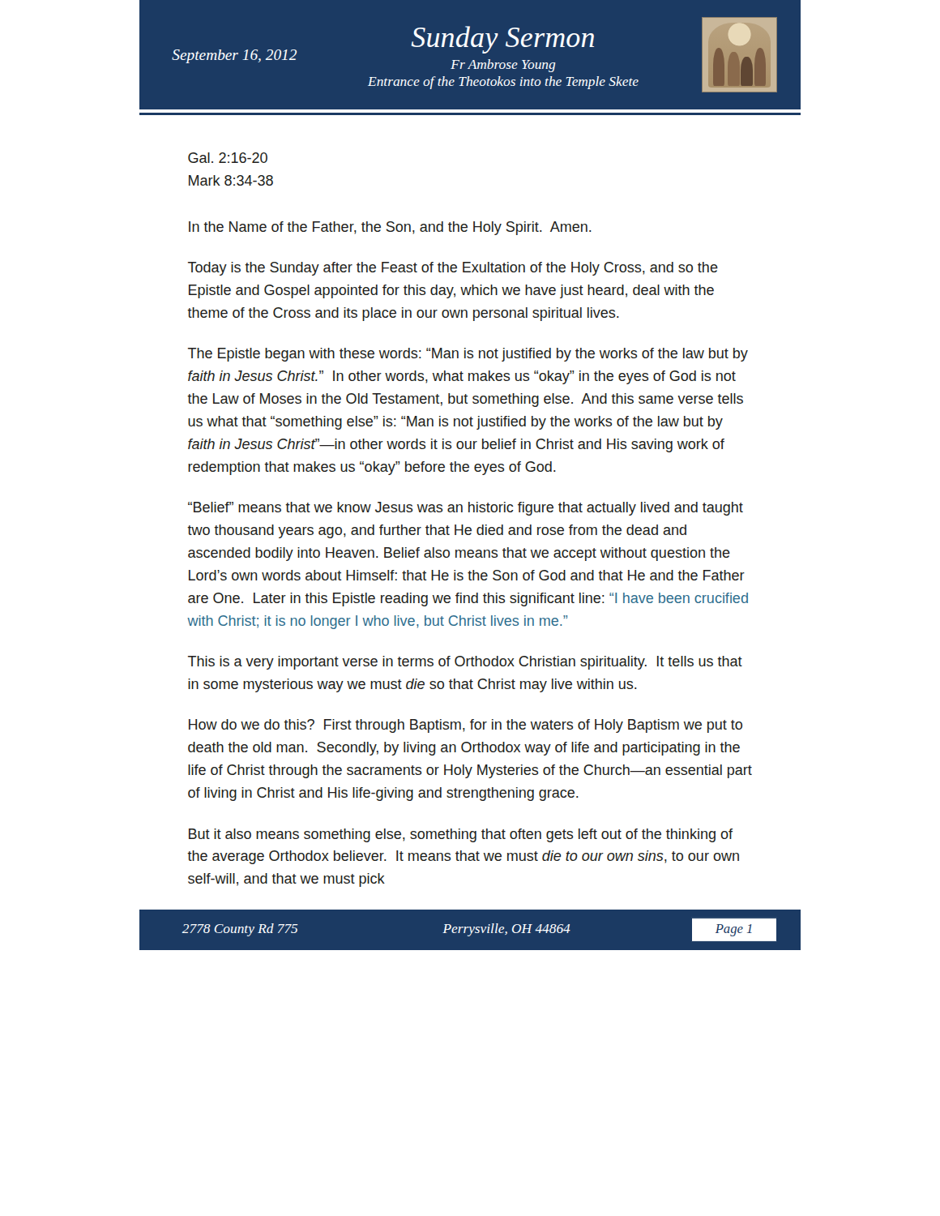September 16, 2012
Sunday Sermon
Fr Ambrose Young
Entrance of the Theotokos into the Temple Skete
Gal. 2:16-20
Mark 8:34-38
In the Name of the Father, the Son, and the Holy Spirit. Amen.
Today is the Sunday after the Feast of the Exultation of the Holy Cross, and so the Epistle and Gospel appointed for this day, which we have just heard, deal with the theme of the Cross and its place in our own personal spiritual lives.
The Epistle began with these words: “Man is not justified by the works of the law but by faith in Jesus Christ.” In other words, what makes us “okay” in the eyes of God is not the Law of Moses in the Old Testament, but something else. And this same verse tells us what that “something else” is: “Man is not justified by the works of the law but by faith in Jesus Christ”—in other words it is our belief in Christ and His saving work of redemption that makes us “okay” before the eyes of God.
“Belief” means that we know Jesus was an historic figure that actually lived and taught two thousand years ago, and further that He died and rose from the dead and ascended bodily into Heaven. Belief also means that we accept without question the Lord’s own words about Himself: that He is the Son of God and that He and the Father are One. Later in this Epistle reading we find this significant line: “I have been crucified with Christ; it is no longer I who live, but Christ lives in me.”
This is a very important verse in terms of Orthodox Christian spirituality. It tells us that in some mysterious way we must die so that Christ may live within us.
How do we do this? First through Baptism, for in the waters of Holy Baptism we put to death the old man. Secondly, by living an Orthodox way of life and participating in the life of Christ through the sacraments or Holy Mysteries of the Church—an essential part of living in Christ and His life-giving and strengthening grace.
But it also means something else, something that often gets left out of the thinking of the average Orthodox believer. It means that we must die to our own sins, to our own self-will, and that we must pick
2778 County Rd 775
Perrysville, OH 44864
Page 1